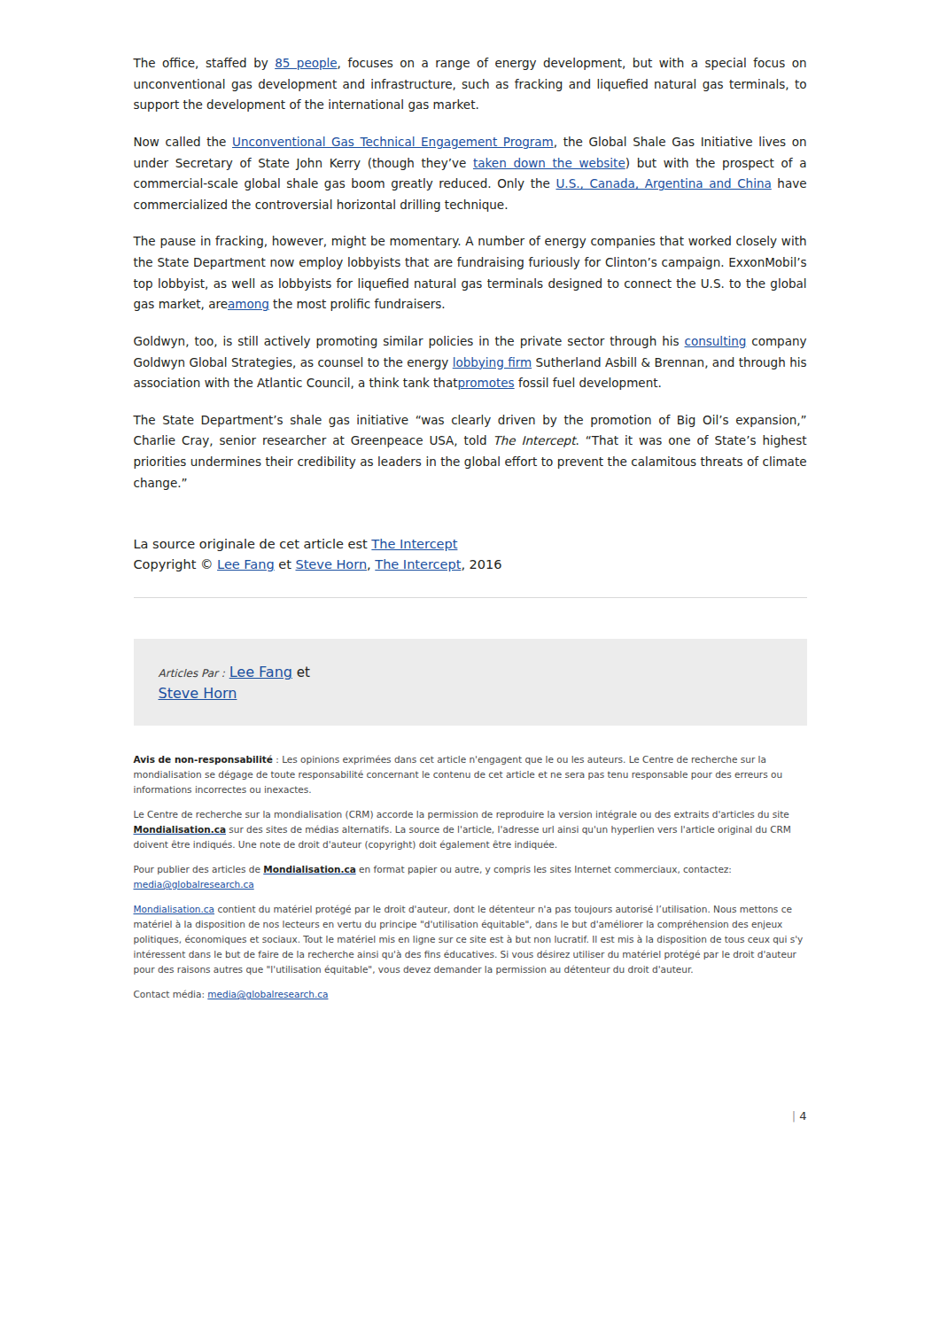The office, staffed by 85 people, focuses on a range of energy development, but with a special focus on unconventional gas development and infrastructure, such as fracking and liquefied natural gas terminals, to support the development of the international gas market.
Now called the Unconventional Gas Technical Engagement Program, the Global Shale Gas Initiative lives on under Secretary of State John Kerry (though they’ve taken down the website) but with the prospect of a commercial-scale global shale gas boom greatly reduced. Only the U.S., Canada, Argentina and China have commercialized the controversial horizontal drilling technique.
The pause in fracking, however, might be momentary. A number of energy companies that worked closely with the State Department now employ lobbyists that are fundraising furiously for Clinton’s campaign. ExxonMobil’s top lobbyist, as well as lobbyists for liquefied natural gas terminals designed to connect the U.S. to the global gas market, areamong the most prolific fundraisers.
Goldwyn, too, is still actively promoting similar policies in the private sector through his consulting company Goldwyn Global Strategies, as counsel to the energy lobbying firm Sutherland Asbill & Brennan, and through his association with the Atlantic Council, a think tank thatpromotes fossil fuel development.
The State Department’s shale gas initiative “was clearly driven by the promotion of Big Oil’s expansion,” Charlie Cray, senior researcher at Greenpeace USA, told The Intercept. “That it was one of State’s highest priorities undermines their credibility as leaders in the global effort to prevent the calamitous threats of climate change.”
La source originale de cet article est The Intercept
Copyright © Lee Fang et Steve Horn, The Intercept, 2016
Articles Par : Lee Fang et
Steve Horn
Avis de non-responsabilité : Les opinions exprimées dans cet article n'engagent que le ou les auteurs. Le Centre de recherche sur la mondialisation se dégage de toute responsabilité concernant le contenu de cet article et ne sera pas tenu responsable pour des erreurs ou informations incorrectes ou inexactes.
Le Centre de recherche sur la mondialisation (CRM) accorde la permission de reproduire la version intégrale ou des extraits d'articles du site Mondialisation.ca sur des sites de médias alternatifs. La source de l'article, l'adresse url ainsi qu'un hyperlien vers l'article original du CRM doivent être indiqués. Une note de droit d'auteur (copyright) doit également être indiquée.
Pour publier des articles de Mondialisation.ca en format papier ou autre, y compris les sites Internet commerciaux, contactez: media@globalresearch.ca
Mondialisation.ca contient du matériel protégé par le droit d'auteur, dont le détenteur n'a pas toujours autorisé l’utilisation. Nous mettons ce matériel à la disposition de nos lecteurs en vertu du principe "d'utilisation équitable", dans le but d'améliorer la compréhension des enjeux politiques, économiques et sociaux. Tout le matériel mis en ligne sur ce site est à but non lucratif. Il est mis à la disposition de tous ceux qui s'y intéressent dans le but de faire de la recherche ainsi qu'à des fins éducatives. Si vous désirez utiliser du matériel protégé par le droit d'auteur pour des raisons autres que "l'utilisation équitable", vous devez demander la permission au détenteur du droit d'auteur.
Contact média: media@globalresearch.ca
|4